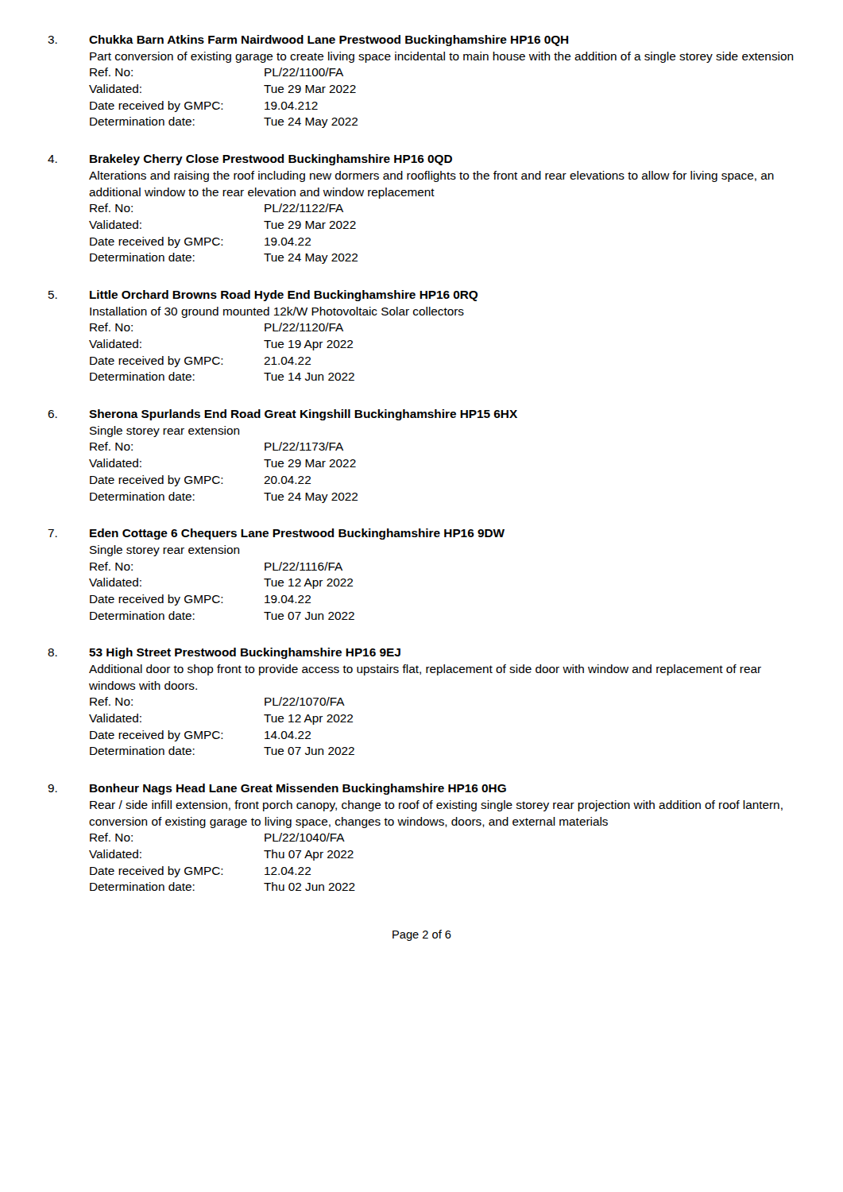3.
Chukka Barn Atkins Farm Nairdwood Lane Prestwood Buckinghamshire HP16 0QH
Part conversion of existing garage to create living space incidental to main house with the addition of a single storey side extension
| Ref. No: | PL/22/1100/FA |
| Validated: | Tue 29 Mar 2022 |
| Date received by GMPC: | 19.04.212 |
| Determination date: | Tue 24 May 2022 |
4.
Brakeley Cherry Close Prestwood Buckinghamshire HP16 0QD
Alterations and raising the roof including new dormers and rooflights to the front and rear elevations to allow for living space, an additional window to the rear elevation and window replacement
| Ref. No: | PL/22/1122/FA |
| Validated: | Tue 29 Mar 2022 |
| Date received by GMPC: | 19.04.22 |
| Determination date: | Tue 24 May 2022 |
5.
Little Orchard Browns Road Hyde End Buckinghamshire HP16 0RQ
Installation of 30 ground mounted 12k/W Photovoltaic Solar collectors
| Ref. No: | PL/22/1120/FA |
| Validated: | Tue 19 Apr 2022 |
| Date received by GMPC: | 21.04.22 |
| Determination date: | Tue 14 Jun 2022 |
6.
Sherona Spurlands End Road Great Kingshill Buckinghamshire HP15 6HX
Single storey rear extension
| Ref. No: | PL/22/1173/FA |
| Validated: | Tue 29 Mar 2022 |
| Date received by GMPC: | 20.04.22 |
| Determination date: | Tue 24 May 2022 |
7.
Eden Cottage 6 Chequers Lane Prestwood Buckinghamshire HP16 9DW
Single storey rear extension
| Ref. No: | PL/22/1116/FA |
| Validated: | Tue 12 Apr 2022 |
| Date received by GMPC: | 19.04.22 |
| Determination date: | Tue 07 Jun 2022 |
8.
53 High Street Prestwood Buckinghamshire HP16 9EJ
Additional door to shop front to provide access to upstairs flat, replacement of side door with window and replacement of rear windows with doors.
| Ref. No: | PL/22/1070/FA |
| Validated: | Tue 12 Apr 2022 |
| Date received by GMPC: | 14.04.22 |
| Determination date: | Tue 07 Jun 2022 |
9.
Bonheur Nags Head Lane Great Missenden Buckinghamshire HP16 0HG
Rear / side infill extension, front porch canopy, change to roof of existing single storey rear projection with addition of roof lantern, conversion of existing garage to living space, changes to windows, doors, and external materials
| Ref. No: | PL/22/1040/FA |
| Validated: | Thu 07 Apr 2022 |
| Date received by GMPC: | 12.04.22 |
| Determination date: | Thu 02 Jun 2022 |
Page 2 of 6